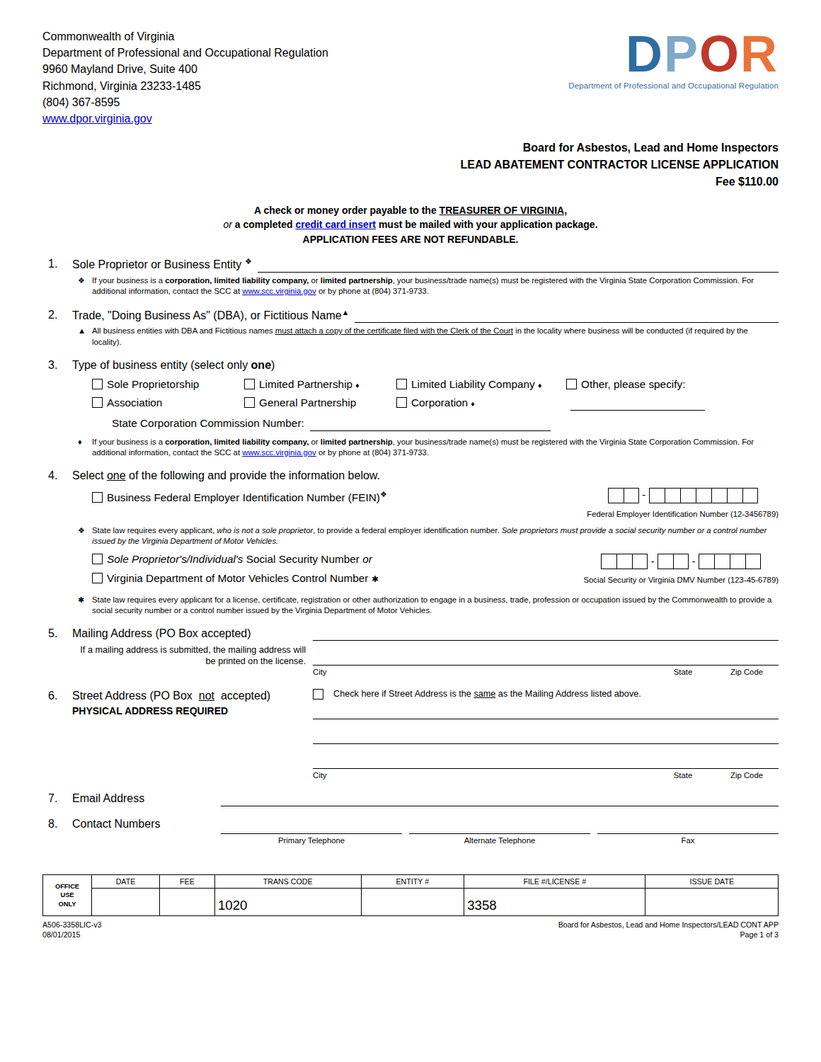Commonwealth of Virginia
Department of Professional and Occupational Regulation
9960 Mayland Drive, Suite 400
Richmond, Virginia 23233-1485
(804) 367-8595
www.dpor.virginia.gov
DPOR
Department of Professional and Occupational Regulation
Board for Asbestos, Lead and Home Inspectors
LEAD ABATEMENT CONTRACTOR LICENSE APPLICATION
Fee $110.00
A check or money order payable to the TREASURER OF VIRGINIA,
or a completed credit card insert must be mailed with your application package.
APPLICATION FEES ARE NOT REFUNDABLE.
Sole Proprietor or Business Entity ❖
❖ If your business is a corporation, limited liability company, or limited partnership, your business/trade name(s) must be registered with the Virginia State Corporation Commission. For additional information, contact the SCC at www.scc.virginia.gov or by phone at (804) 371-9733.
Trade, "Doing Business As" (DBA), or Fictitious Name▲
▲ All business entities with DBA and Fictitious names must attach a copy of the certificate filed with the Clerk of the Court in the locality where business will be conducted (if required by the locality).
Type of business entity (select only one)
Sole Proprietorship
Limited Partnership ♦
Limited Liability Company ♦
Other, please specify:
Association
General Partnership
Corporation ♦
State Corporation Commission Number:
♦ If your business is a corporation, limited liability company, or limited partnership, your business/trade name(s) must be registered with the Virginia State Corporation Commission. For additional information, contact the SCC at www.scc.virginia.gov or by phone at (804) 371-9733.
Select one of the following and provide the information below.
Business Federal Employer Identification Number (FEIN)❖
-
Federal Employer Identification Number (12-3456789)
❖ State law requires every applicant, who is not a sole proprietor, to provide a federal employer identification number. Sole proprietors must provide a social security number or a control number issued by the Virginia Department of Motor Vehicles.
Sole Proprietor's/Individual's Social Security Number or
Virginia Department of Motor Vehicles Control Number ✱
- -
Social Security or Virginia DMV Number (123-45-6789)
✱ State law requires every applicant for a license, certificate, registration or other authorization to engage in a business, trade, profession or occupation issued by the Commonwealth to provide a social security number or a control number issued by the Virginia Department of Motor Vehicles.
Mailing Address (PO Box accepted) If a mailing address is submitted, the mailing address will be printed on the license.
City
State
Zip Code
Street Address (PO Box not accepted) PHYSICAL ADDRESS REQUIRED
Check here if Street Address is the same as the Mailing Address listed above.
City
State
Zip Code
Email Address
Contact Numbers
Primary Telephone
Alternate Telephone
Fax
| OFFICE USE ONLY | DATE | FEE | TRANS CODE | ENTITY # | FILE #/LICENSE # | ISSUE DATE |
| | | 1020 | | 3358 | |
A506-3358LIC-v3
08/01/2015
Board for Asbestos, Lead and Home Inspectors/LEAD CONT APP
Page 1 of 3